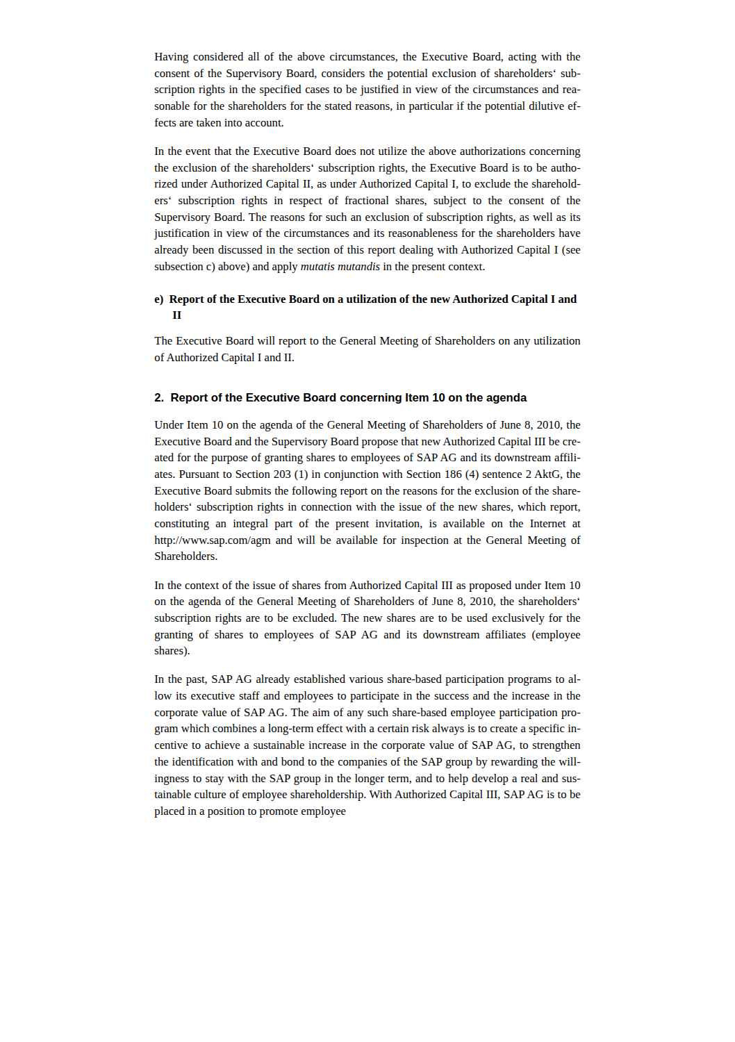Having considered all of the above circumstances, the Executive Board, acting with the consent of the Supervisory Board, considers the potential exclusion of shareholders‘ subscription rights in the specified cases to be justified in view of the circumstances and reasonable for the shareholders for the stated reasons, in particular if the potential dilutive effects are taken into account.
In the event that the Executive Board does not utilize the above authorizations concerning the exclusion of the shareholders‘ subscription rights, the Executive Board is to be authorized under Authorized Capital II, as under Authorized Capital I, to exclude the shareholders‘ subscription rights in respect of fractional shares, subject to the consent of the Supervisory Board. The reasons for such an exclusion of subscription rights, as well as its justification in view of the circumstances and its reasonableness for the shareholders have already been discussed in the section of this report dealing with Authorized Capital I (see subsection c) above) and apply mutatis mutandis in the present context.
e) Report of the Executive Board on a utilization of the new Authorized Capital I and II
The Executive Board will report to the General Meeting of Shareholders on any utilization of Authorized Capital I and II.
2. Report of the Executive Board concerning Item 10 on the agenda
Under Item 10 on the agenda of the General Meeting of Shareholders of June 8, 2010, the Executive Board and the Supervisory Board propose that new Authorized Capital III be created for the purpose of granting shares to employees of SAP AG and its downstream affiliates. Pursuant to Section 203 (1) in conjunction with Section 186 (4) sentence 2 AktG, the Executive Board submits the following report on the reasons for the exclusion of the shareholders‘ subscription rights in connection with the issue of the new shares, which report, constituting an integral part of the present invitation, is available on the Internet at http://www.sap.com/agm and will be available for inspection at the General Meeting of Shareholders.
In the context of the issue of shares from Authorized Capital III as proposed under Item 10 on the agenda of the General Meeting of Shareholders of June 8, 2010, the shareholders‘ subscription rights are to be excluded. The new shares are to be used exclusively for the granting of shares to employees of SAP AG and its downstream affiliates (employee shares).
In the past, SAP AG already established various share-based participation programs to allow its executive staff and employees to participate in the success and the increase in the corporate value of SAP AG. The aim of any such share-based employee participation program which combines a long-term effect with a certain risk always is to create a specific incentive to achieve a sustainable increase in the corporate value of SAP AG, to strengthen the identification with and bond to the companies of the SAP group by rewarding the willingness to stay with the SAP group in the longer term, and to help develop a real and sustainable culture of employee shareholdership. With Authorized Capital III, SAP AG is to be placed in a position to promote employee